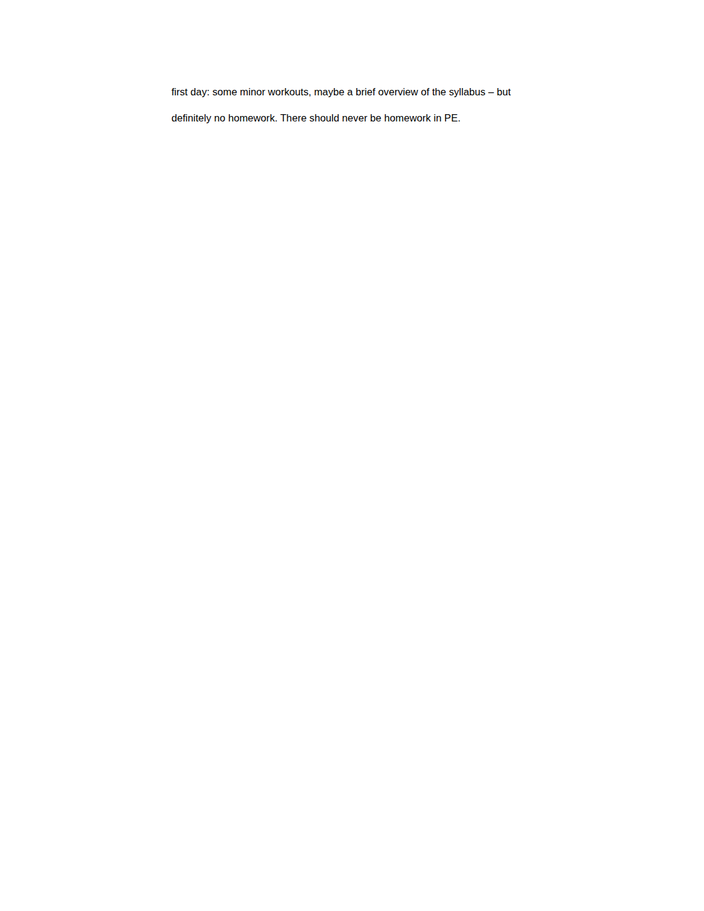first day: some minor workouts, maybe a brief overview of the syllabus – but definitely no homework. There should never be homework in PE.